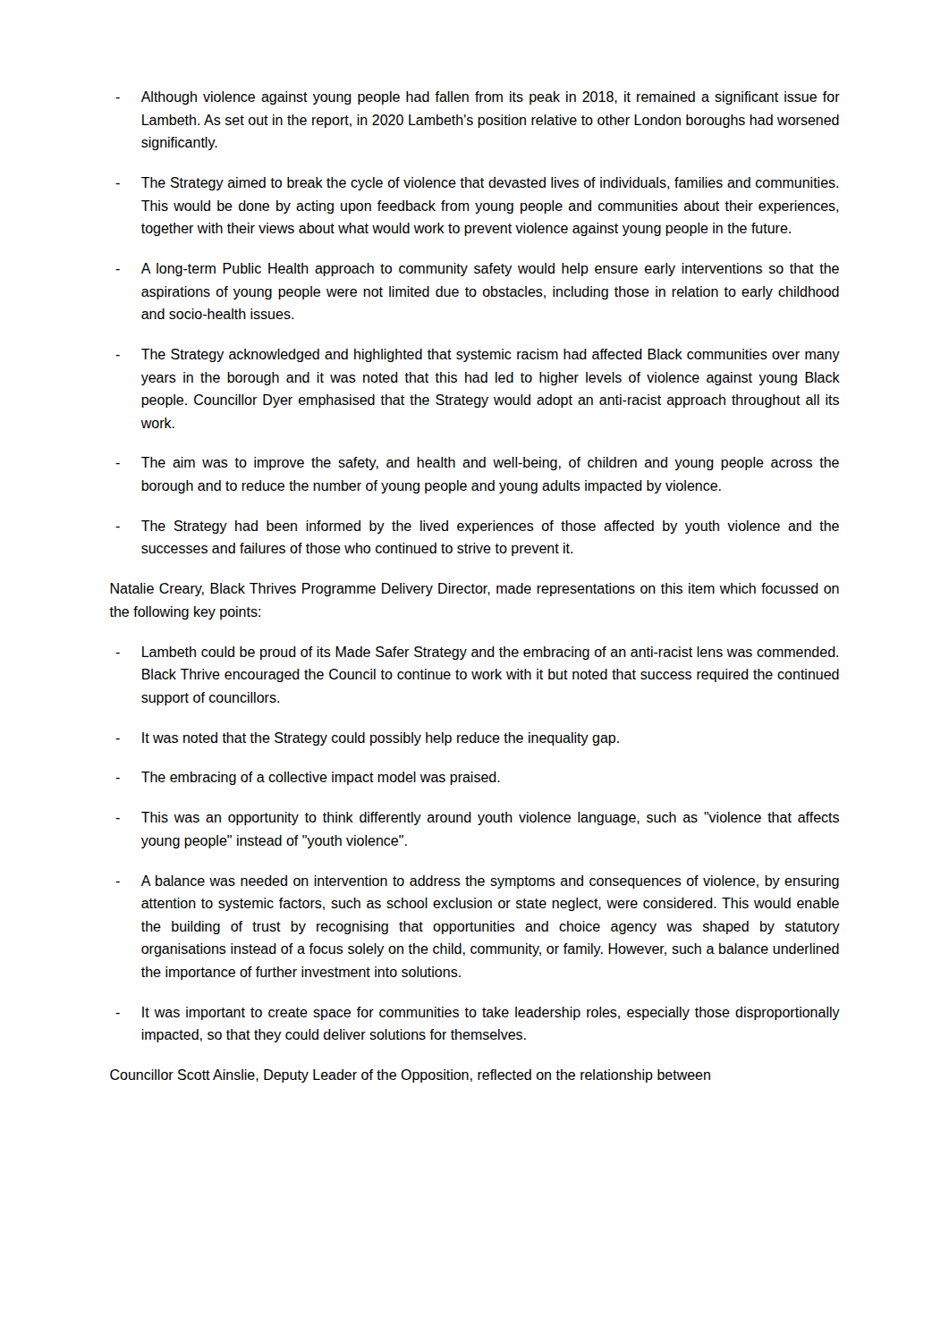Although violence against young people had fallen from its peak in 2018, it remained a significant issue for Lambeth. As set out in the report, in 2020 Lambeth's position relative to other London boroughs had worsened significantly.
The Strategy aimed to break the cycle of violence that devasted lives of individuals, families and communities. This would be done by acting upon feedback from young people and communities about their experiences, together with their views about what would work to prevent violence against young people in the future.
A long-term Public Health approach to community safety would help ensure early interventions so that the aspirations of young people were not limited due to obstacles, including those in relation to early childhood and socio-health issues.
The Strategy acknowledged and highlighted that systemic racism had affected Black communities over many years in the borough and it was noted that this had led to higher levels of violence against young Black people. Councillor Dyer emphasised that the Strategy would adopt an anti-racist approach throughout all its work.
The aim was to improve the safety, and health and well-being, of children and young people across the borough and to reduce the number of young people and young adults impacted by violence.
The Strategy had been informed by the lived experiences of those affected by youth violence and the successes and failures of those who continued to strive to prevent it.
Natalie Creary, Black Thrives Programme Delivery Director, made representations on this item which focussed on the following key points:
Lambeth could be proud of its Made Safer Strategy and the embracing of an anti-racist lens was commended. Black Thrive encouraged the Council to continue to work with it but noted that success required the continued support of councillors.
It was noted that the Strategy could possibly help reduce the inequality gap.
The embracing of a collective impact model was praised.
This was an opportunity to think differently around youth violence language, such as "violence that affects young people" instead of "youth violence".
A balance was needed on intervention to address the symptoms and consequences of violence, by ensuring attention to systemic factors, such as school exclusion or state neglect, were considered. This would enable the building of trust by recognising that opportunities and choice agency was shaped by statutory organisations instead of a focus solely on the child, community, or family. However, such a balance underlined the importance of further investment into solutions.
It was important to create space for communities to take leadership roles, especially those disproportionally impacted, so that they could deliver solutions for themselves.
Councillor Scott Ainslie, Deputy Leader of the Opposition, reflected on the relationship between